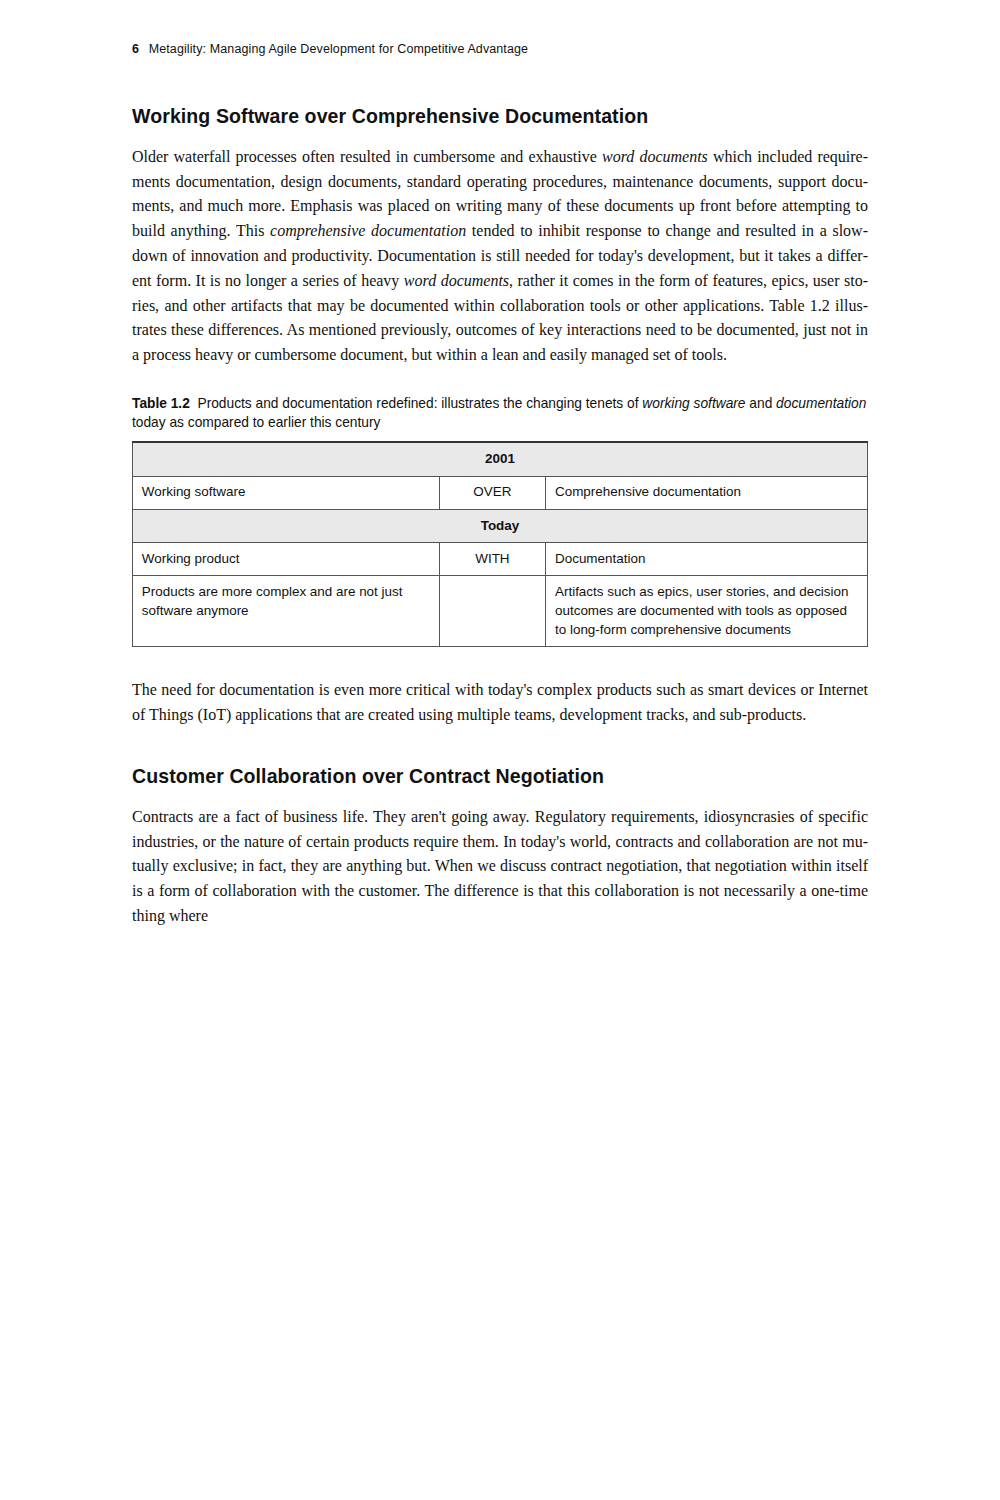6 Metagility: Managing Agile Development for Competitive Advantage
Working Software over Comprehensive Documentation
Older waterfall processes often resulted in cumbersome and exhaustive word documents which included requirements documentation, design documents, standard operating procedures, maintenance documents, support documents, and much more. Emphasis was placed on writing many of these documents up front before attempting to build anything. This comprehensive documentation tended to inhibit response to change and resulted in a slowdown of innovation and productivity. Documentation is still needed for today's development, but it takes a different form. It is no longer a series of heavy word documents, rather it comes in the form of features, epics, user stories, and other artifacts that may be documented within collaboration tools or other applications. Table 1.2 illustrates these differences. As mentioned previously, outcomes of key interactions need to be documented, just not in a process heavy or cumbersome document, but within a lean and easily managed set of tools.
Table 1.2 Products and documentation redefined: illustrates the changing tenets of working software and documentation today as compared to earlier this century
| 2001 |
| Working software | OVER | Comprehensive documentation |
| Today |
| Working product | WITH | Documentation |
| Products are more complex and are not just software anymore | | Artifacts such as epics, user stories, and decision outcomes are documented with tools as opposed to long-form comprehensive documents |
The need for documentation is even more critical with today's complex products such as smart devices or Internet of Things (IoT) applications that are created using multiple teams, development tracks, and sub-products.
Customer Collaboration over Contract Negotiation
Contracts are a fact of business life. They aren't going away. Regulatory requirements, idiosyncrasies of specific industries, or the nature of certain products require them. In today's world, contracts and collaboration are not mutually exclusive; in fact, they are anything but. When we discuss contract negotiation, that negotiation within itself is a form of collaboration with the customer. The difference is that this collaboration is not necessarily a one-time thing where